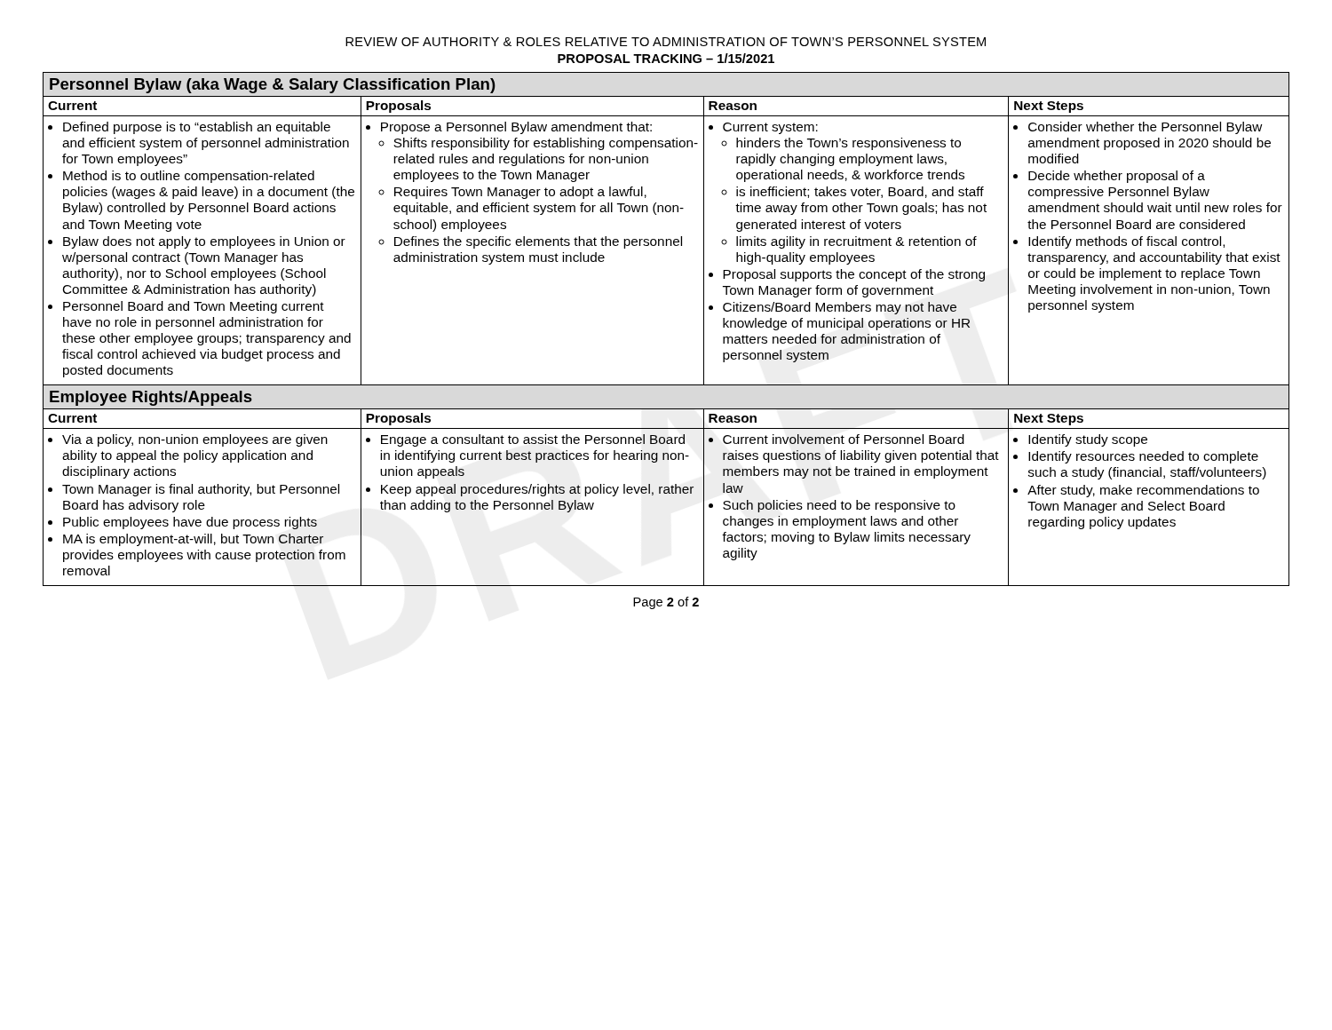DRAFT
REVIEW OF AUTHORITY & ROLES RELATIVE TO ADMINISTRATION OF TOWN’S PERSONNEL SYSTEM
PROPOSAL TRACKING – 1/15/2021
| Personnel Bylaw (aka Wage & Salary Classification Plan) |
| Current | Proposals | Reason | Next Steps |
| Defined purpose is to “establish an equitable and efficient system of personnel administration for Town employees” Method is to outline compensation-related policies (wages & paid leave) in a document (the Bylaw) controlled by Personnel Board actions and Town Meeting vote Bylaw does not apply to employees in Union or w/personal contract (Town Manager has authority), nor to School employees (School Committee & Administration has authority) Personnel Board and Town Meeting current have no role in personnel administration for these other employee groups; transparency and fiscal control achieved via budget process and posted documents | Propose a Personnel Bylaw amendment that: Shifts responsibility for establishing compensation-related rules and regulations for non-union employees to the Town Manager Requires Town Manager to adopt a lawful, equitable, and efficient system for all Town (non-school) employees Defines the specific elements that the personnel administration system must include | Current system: hinders the Town’s responsiveness to rapidly changing employment laws, operational needs, & workforce trends is inefficient; takes voter, Board, and staff time away from other Town goals; has not generated interest of voters limits agility in recruitment & retention of high-quality employees Proposal supports the concept of the strong Town Manager form of government Citizens/Board Members may not have knowledge of municipal operations or HR matters needed for administration of personnel system | Consider whether the Personnel Bylaw amendment proposed in 2020 should be modified Decide whether proposal of a compressive Personnel Bylaw amendment should wait until new roles for the Personnel Board are considered Identify methods of fiscal control, transparency, and accountability that exist or could be implement to replace Town Meeting involvement in non-union, Town personnel system |
| Employee Rights/Appeals |
| Current | Proposals | Reason | Next Steps |
| Via a policy, non-union employees are given ability to appeal the policy application and disciplinary actions Town Manager is final authority, but Personnel Board has advisory role Public employees have due process rights MA is employment-at-will, but Town Charter provides employees with cause protection from removal | Engage a consultant to assist the Personnel Board in identifying current best practices for hearing non-union appeals Keep appeal procedures/rights at policy level, rather than adding to the Personnel Bylaw | Current involvement of Personnel Board raises questions of liability given potential that members may not be trained in employment law Such policies need to be responsive to changes in employment laws and other factors; moving to Bylaw limits necessary agility | Identify study scope Identify resources needed to complete such a study (financial, staff/volunteers) After study, make recommendations to Town Manager and Select Board regarding policy updates |
Page 2 of 2